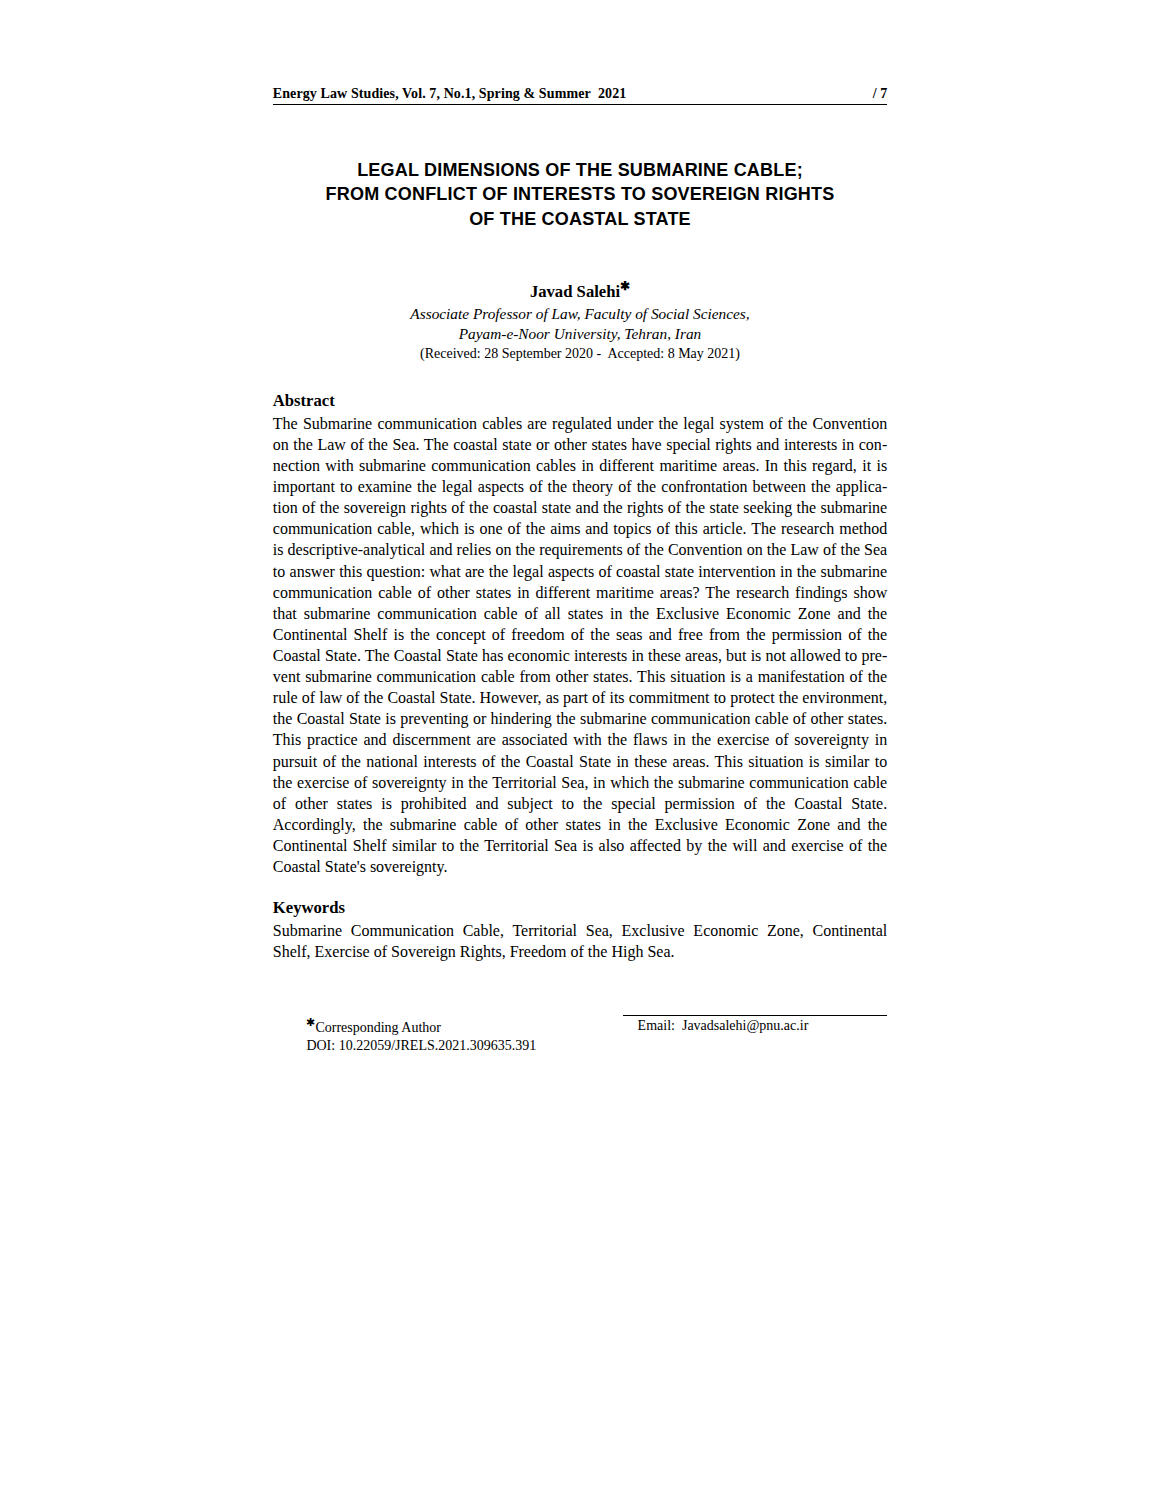Energy Law Studies, Vol. 7, No.1, Spring & Summer 2021 / 7
LEGAL DIMENSIONS OF THE SUBMARINE CABLE;
FROM CONFLICT OF INTERESTS TO SOVEREIGN RIGHTS
OF THE COASTAL STATE
Javad Salehi✱
Associate Professor of Law, Faculty of Social Sciences,
Payam-e-Noor University, Tehran, Iran
(Received: 28 September 2020 - Accepted: 8 May 2021)
Abstract
The Submarine communication cables are regulated under the legal system of the Convention on the Law of the Sea. The coastal state or other states have special rights and interests in connection with submarine communication cables in different maritime areas. In this regard, it is important to examine the legal aspects of the theory of the confrontation between the application of the sovereign rights of the coastal state and the rights of the state seeking the submarine communication cable, which is one of the aims and topics of this article. The research method is descriptive-analytical and relies on the requirements of the Convention on the Law of the Sea to answer this question: what are the legal aspects of coastal state intervention in the submarine communication cable of other states in different maritime areas? The research findings show that submarine communication cable of all states in the Exclusive Economic Zone and the Continental Shelf is the concept of freedom of the seas and free from the permission of the Coastal State. The Coastal State has economic interests in these areas, but is not allowed to prevent submarine communication cable from other states. This situation is a manifestation of the rule of law of the Coastal State. However, as part of its commitment to protect the environment, the Coastal State is preventing or hindering the submarine communication cable of other states. This practice and discernment are associated with the flaws in the exercise of sovereignty in pursuit of the national interests of the Coastal State in these areas. This situation is similar to the exercise of sovereignty in the Territorial Sea, in which the submarine communication cable of other states is prohibited and subject to the special permission of the Coastal State. Accordingly, the submarine cable of other states in the Exclusive Economic Zone and the Continental Shelf similar to the Territorial Sea is also affected by the will and exercise of the Coastal State's sovereignty.
Keywords
Submarine Communication Cable, Territorial Sea, Exclusive Economic Zone, Continental Shelf, Exercise of Sovereign Rights, Freedom of the High Sea.
✱Corresponding Author
DOI: 10.22059/JRELS.2021.309635.391
Email: Javadsalehi@pnu.ac.ir